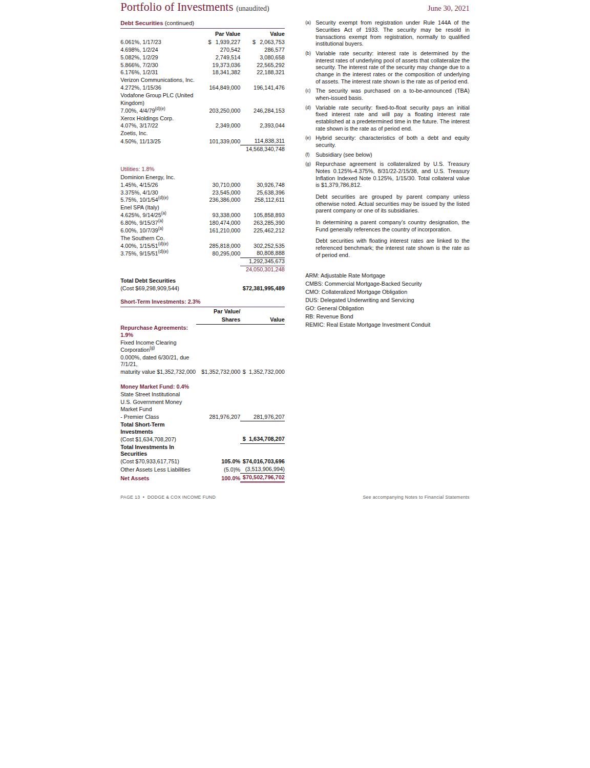Portfolio of Investments (unaudited)
June 30, 2021
Debt Securities (continued)
| | Par Value | Value |
| --- | --- | --- |
| 6.061%, 1/17/23 | $ 1,939,227 | $ 2,063,753 |
| 4.698%, 1/2/24 | 270,542 | 286,577 |
| 5.082%, 1/2/29 | 2,749,514 | 3,080,658 |
| 5.866%, 7/2/30 | 19,373,036 | 22,565,292 |
| 6.176%, 1/2/31 | 18,341,382 | 22,188,321 |
| Verizon Communications, Inc. | | |
| 4.272%, 1/15/36 | 164,849,000 | 196,141,476 |
| Vodafone Group PLC (United | | |
| Kingdom) | | |
| 7.00%, 4/4/79 (d)(e) | 203,250,000 | 246,284,153 |
| Xerox Holdings Corp. | | |
| 4.07%, 3/17/22 | 2,349,000 | 2,393,044 |
| Zoetis, Inc. | | |
| 4.50%, 11/13/25 | 101,339,000 | 114,838,311 |
| | | 14,568,340,748 |
Utilities: 1.8%
| Dominion Energy, Inc. | | |
| 1.45%, 4/15/26 | 30,710,000 | 30,926,748 |
| 3.375%, 4/1/30 | 23,545,000 | 25,638,396 |
| 5.75%, 10/1/54 (d)(e) | 236,386,000 | 258,112,611 |
| Enel SPA (Italy) | | |
| 4.625%, 9/14/25 (a) | 93,338,000 | 105,858,893 |
| 6.80%, 9/15/37 (a) | 180,474,000 | 263,285,390 |
| 6.00%, 10/7/39 (a) | 161,210,000 | 225,462,212 |
| The Southern Co. | | |
| 4.00%, 1/15/51 (d)(e) | 285,818,000 | 302,252,535 |
| 3.75%, 9/15/51 (d)(e) | 80,295,000 | 80,808,888 |
| | | 1,292,345,673 |
| | | 24,050,301,248 |
| Total Debt Securities | | |
| (Cost $69,298,909,544) | | $72,381,995,489 |
Short-Term Investments: 2.3%
| | Par Value/ | |
| --- | --- | --- |
| | Shares | Value |
| Repurchase Agreements: 1.9% | | |
| Fixed Income Clearing Corporation (g) | | |
| 0.000%, dated 6/30/21, due 7/1/21, | | |
| maturity value $1,352,732,000 | $1,352,732,000 | $ 1,352,732,000 |
| Money Market Fund: 0.4% | | |
| State Street Institutional | | |
| U.S. Government Money Market Fund | | |
| - Premier Class | 281,976,207 | 281,976,207 |
| Total Short-Term Investments | | |
| (Cost $1,634,708,207) | | $ 1,634,708,207 |
| Total Investments In Securities | | |
| (Cost $70,933,617,751) | 105.0% | $74,016,703,696 |
| Other Assets Less Liabilities | (5.0)% | (3,513,906,994) |
| Net Assets | 100.0% | $70,502,796,702 |
(a)
Security exempt from registration under Rule 144A of the Securities Act of 1933. The security may be resold in transactions exempt from registration, normally to qualified institutional buyers.
(b)
Variable rate security: interest rate is determined by the interest rates of underlying pool of assets that collateralize the security. The interest rate of the security may change due to a change in the interest rates or the composition of underlying of assets. The interest rate shown is the rate as of period end.
(c)
The security was purchased on a to-be-announced (TBA) when-issued basis.
(d)
Variable rate security: fixed-to-float security pays an initial fixed interest rate and will pay a floating interest rate established at a predetermined time in the future. The interest rate shown is the rate as of period end.
(e)
Hybrid security: characteristics of both a debt and equity security.
(f)
Subsidiary (see below)
(g)
Repurchase agreement is collateralized by U.S. Treasury Notes 0.125%-4.375%, 8/31/22-2/15/38, and U.S. Treasury Inflation Indexed Note 0.125%, 1/15/30. Total collateral value is $1,379,786,812.
Debt securities are grouped by parent company unless otherwise noted. Actual securities may be issued by the listed parent company or one of its subsidiaries.
In determining a parent company’s country designation, the Fund generally references the country of incorporation.
Debt securities with floating interest rates are linked to the referenced benchmark; the interest rate shown is the rate as of period end.
ARM: Adjustable Rate Mortgage
CMBS: Commercial Mortgage-Backed Security
CMO: Collateralized Mortgage Obligation
DUS: Delegated Underwriting and Servicing
GO: General Obligation
RB: Revenue Bond
REMIC: Real Estate Mortgage Investment Conduit
Page 13 • Dodge & Cox Income Fund
See accompanying Notes to Financial Statements